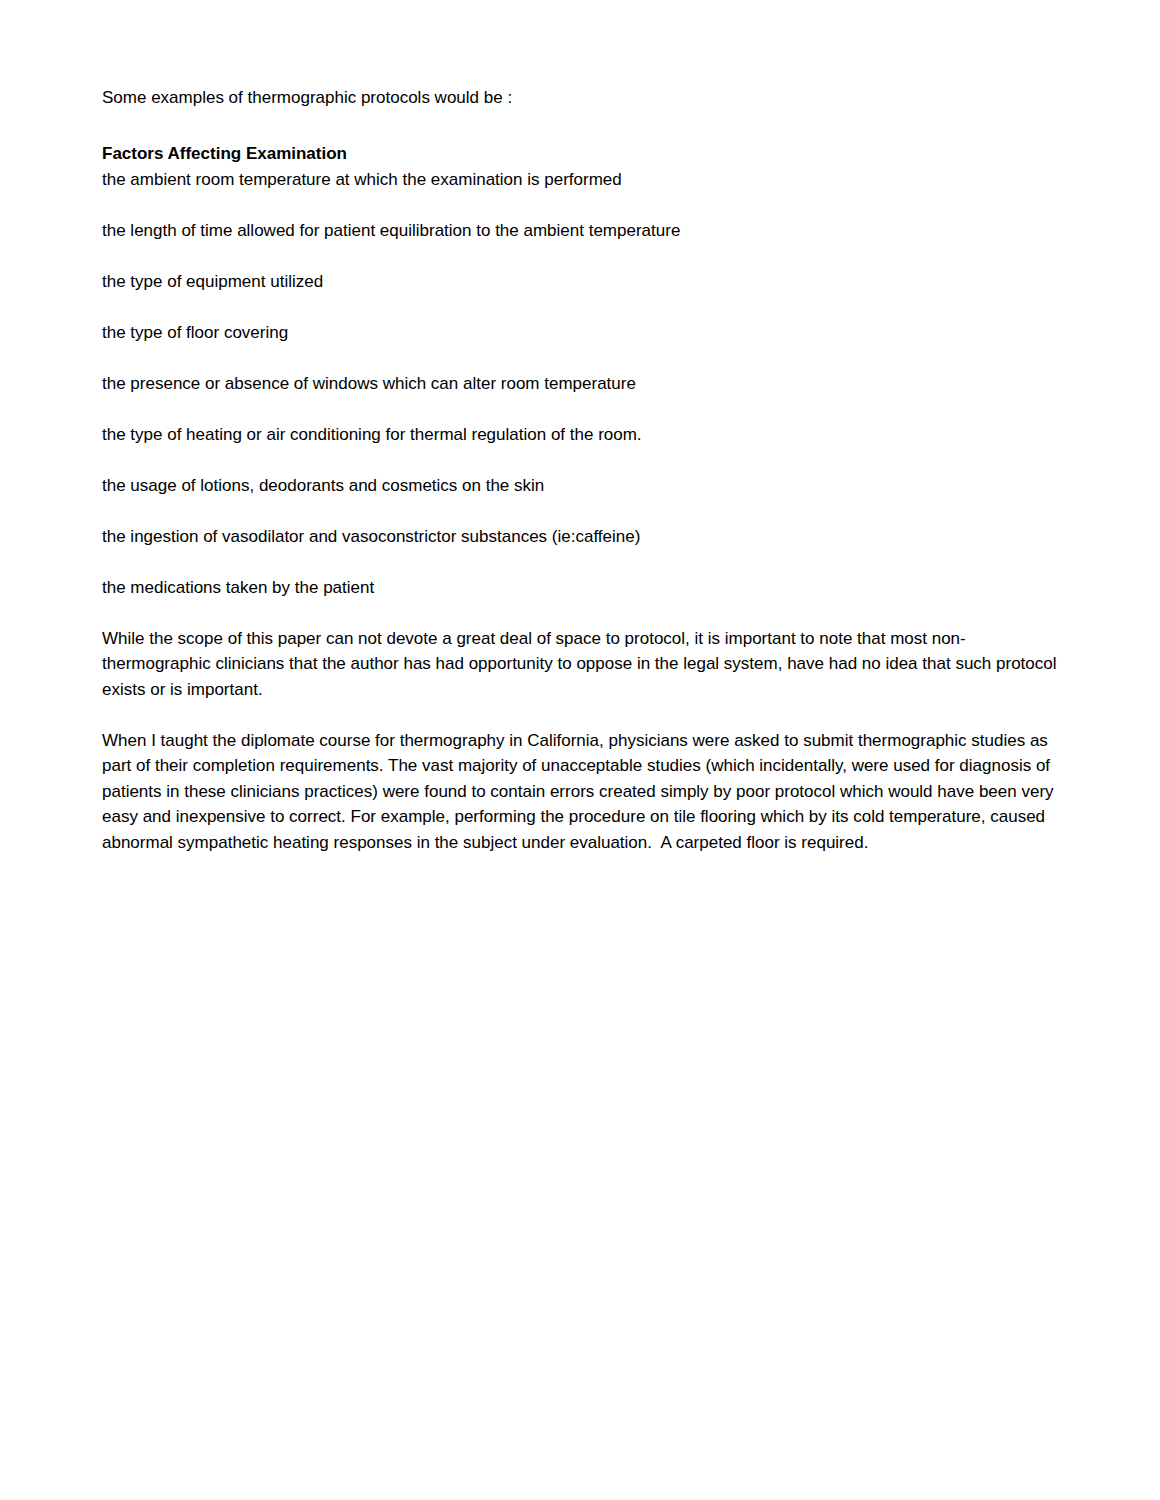Some examples of thermographic protocols would be :
Factors Affecting Examination
the ambient room temperature at which the examination is performed
the length of time allowed for patient equilibration to the ambient temperature
the type of equipment utilized
the type of floor covering
the presence or absence of windows which can alter room temperature
the type of heating or air conditioning for thermal regulation of the room.
the usage of lotions, deodorants and cosmetics on the skin
the ingestion of vasodilator and vasoconstrictor substances (ie:caffeine)
the medications taken by the patient
While the scope of this paper can not devote a great deal of space to protocol, it is important to note that most non-thermographic clinicians that the author has had opportunity to oppose in the legal system, have had no idea that such protocol exists or is important.
When I taught the diplomate course for thermography in California, physicians were asked to submit thermographic studies as part of their completion requirements. The vast majority of unacceptable studies (which incidentally, were used for diagnosis of patients in these clinicians practices) were found to contain errors created simply by poor protocol which would have been very easy and inexpensive to correct. For example, performing the procedure on tile flooring which by its cold temperature, caused abnormal sympathetic heating responses in the subject under evaluation. A carpeted floor is required.